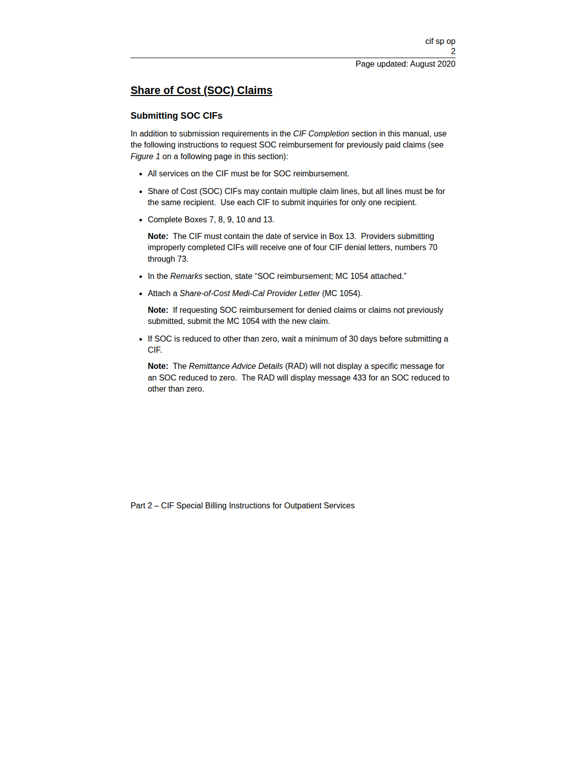cif sp op
2
Page updated: August 2020
Share of Cost (SOC) Claims
Submitting SOC CIFs
In addition to submission requirements in the CIF Completion section in this manual, use the following instructions to request SOC reimbursement for previously paid claims (see Figure 1 on a following page in this section):
All services on the CIF must be for SOC reimbursement.
Share of Cost (SOC) CIFs may contain multiple claim lines, but all lines must be for the same recipient. Use each CIF to submit inquiries for only one recipient.
Complete Boxes 7, 8, 9, 10 and 13.
Note: The CIF must contain the date of service in Box 13. Providers submitting improperly completed CIFs will receive one of four CIF denial letters, numbers 70 through 73.
In the Remarks section, state “SOC reimbursement; MC 1054 attached.”
Attach a Share-of-Cost Medi-Cal Provider Letter (MC 1054).
Note: If requesting SOC reimbursement for denied claims or claims not previously submitted, submit the MC 1054 with the new claim.
If SOC is reduced to other than zero, wait a minimum of 30 days before submitting a CIF.
Note: The Remittance Advice Details (RAD) will not display a specific message for an SOC reduced to zero. The RAD will display message 433 for an SOC reduced to other than zero.
Part 2 – CIF Special Billing Instructions for Outpatient Services